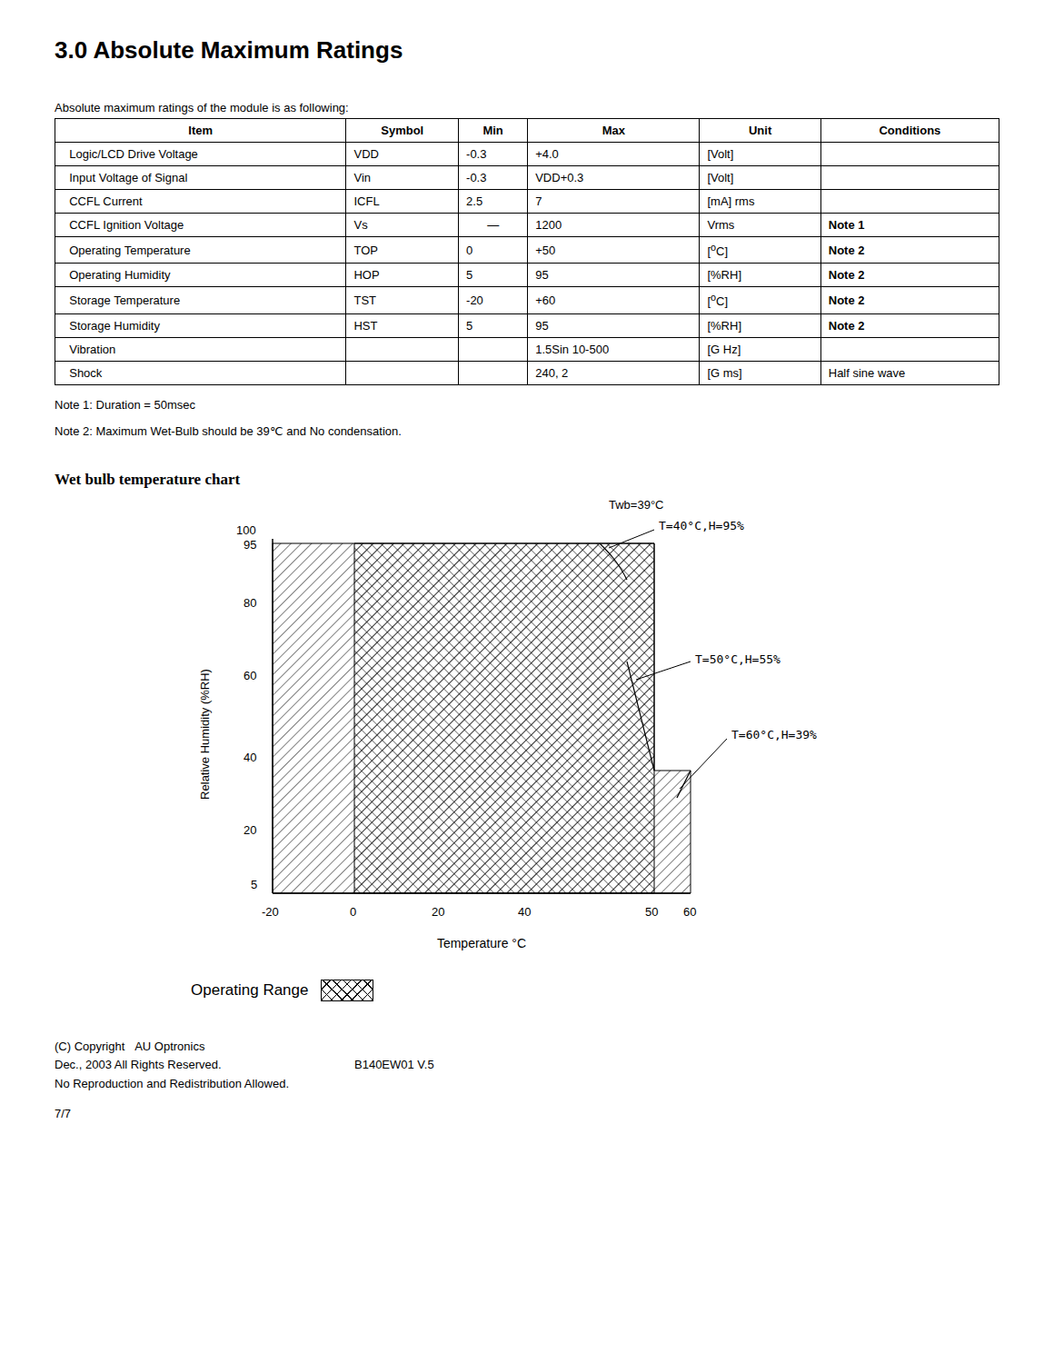3.0 Absolute Maximum Ratings
Absolute maximum ratings of the module is as following:
| Item | Symbol | Min | Max | Unit | Conditions |
| --- | --- | --- | --- | --- | --- |
| Logic/LCD Drive Voltage | VDD | -0.3 | +4.0 | [Volt] | |
| Input Voltage of Signal | Vin | -0.3 | VDD+0.3 | [Volt] | |
| CCFL Current | ICFL | 2.5 | 7 | [mA] rms | |
| CCFL Ignition Voltage | Vs | — | 1200 | Vrms | Note 1 |
| Operating Temperature | TOP | 0 | +50 | [ o C] | Note 2 |
| Operating Humidity | HOP | 5 | 95 | [%RH] | Note 2 |
| Storage Temperature | TST | -20 | +60 | [ o C] | Note 2 |
| Storage Humidity | HST | 5 | 95 | [%RH] | Note 2 |
| Vibration | | | 1.5Sin 10-500 | [G Hz] | |
| Shock | | | 240, 2 | [G ms] | Half sine wave |
Note 1: Duration = 50msec
Note 2: Maximum Wet-Bulb should be 39℃ and No condensation.
Wet bulb temperature chart
Twb=39°C
100 95 80 60 40 20 5 Relative Humidity (%RH) T=40°C,H=95% T=50°C,H=55% T=60°C,H=39% -20 0 20 40 50 60 Temperature °C
Operating Range
(C) Copyright AU Optronics
Dec., 2003 All Rights Reserved. B140EW01 V.5
No Reproduction and Redistribution Allowed.
7/7